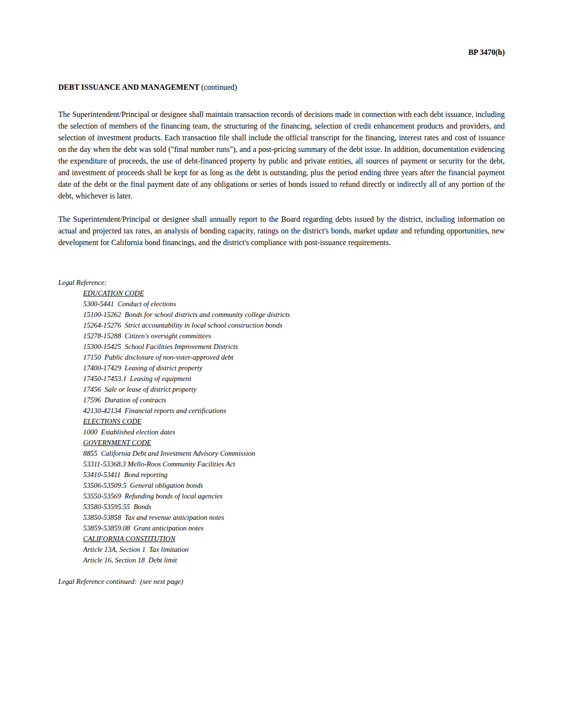BP 3470(h)
Debt Issuance and Management (continued)
The Superintendent/Principal or designee shall maintain transaction records of decisions made in connection with each debt issuance, including the selection of members of the financing team, the structuring of the financing, selection of credit enhancement products and providers, and selection of investment products. Each transaction file shall include the official transcript for the financing, interest rates and cost of issuance on the day when the debt was sold ("final number runs"), and a post-pricing summary of the debt issue. In addition, documentation evidencing the expenditure of proceeds, the use of debt-financed property by public and private entities, all sources of payment or security for the debt, and investment of proceeds shall be kept for as long as the debt is outstanding, plus the period ending three years after the financial payment date of the debt or the final payment date of any obligations or series of bonds issued to refund directly or indirectly all of any portion of the debt, whichever is later.
The Superintendent/Principal or designee shall annually report to the Board regarding debts issued by the district, including information on actual and projected tax rates, an analysis of bonding capacity, ratings on the district's bonds, market update and refunding opportunities, new development for California bond financings, and the district's compliance with post-issuance requirements.
Legal Reference:
EDUCATION CODE
5300-5441 Conduct of elections
15100-15262 Bonds for school districts and community college districts
15264-15276 Strict accountability in local school construction bonds
15278-15288 Citizen's oversight committees
15300-15425 School Facilities Improvement Districts
17150 Public disclosure of non-voter-approved debt
17400-17429 Leasing of district property
17450-17453.1 Leasing of equipment
17456 Sale or lease of district property
17596 Duration of contracts
42130-42134 Financial reports and certifications
ELECTIONS CODE
1000 Established election dates
GOVERNMENT CODE
8855 California Debt and Investment Advisory Commission
53311-53368.3 Mello-Roos Community Facilities Act
53410-53411 Bond reporting
53506-53509.5 General obligation bonds
53550-53569 Refunding bonds of local agencies
53580-53595.55 Bonds
53850-53858 Tax and revenue anticipation notes
53859-53859.08 Grant anticipation notes
CALIFORNIA CONSTITUTION
Article 13A, Section 1 Tax limitation
Article 16, Section 18 Debt limit
Legal Reference continued: (see next page)